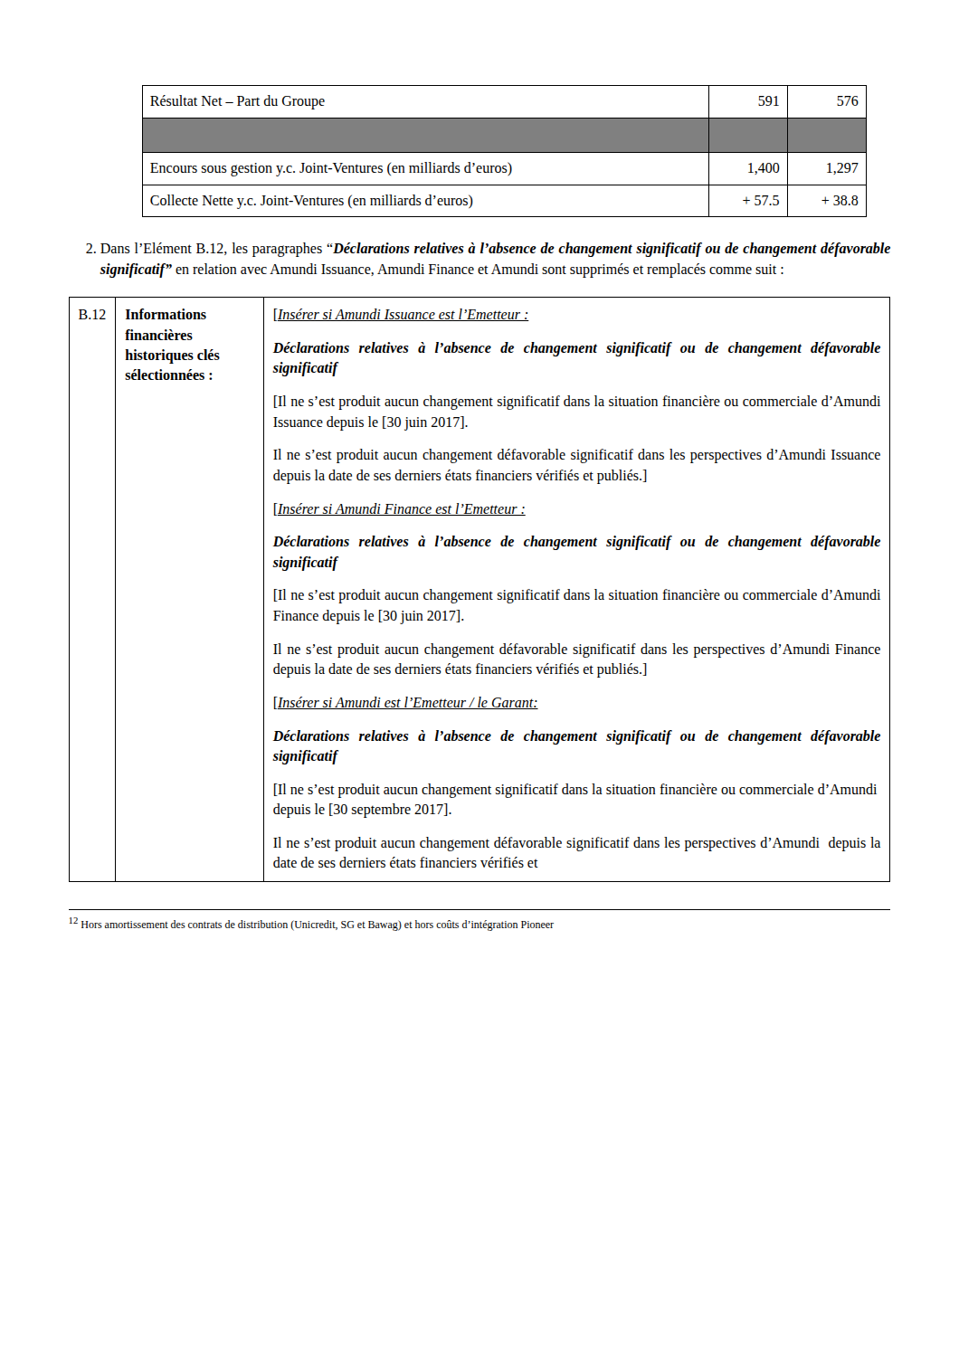| | | Résultat Net – Part du Groupe | 591 | 576 | |
| | | Encours sous gestion y.c. Joint-Ventures (en milliards d’euros) | 1,400 | 1,297 | |
| | | Collecte Nette y.c. Joint-Ventures (en milliards d’euros) | + 57.5 | + 38.8 | |
Dans l’Elément B.12, les paragraphes “Déclarations relatives à l’absence de changement significatif ou de changement défavorable significatif” en relation avec Amundi Issuance, Amundi Finance et Amundi sont supprimés et remplacés comme suit :
| B.12 | Informations financières historiques clés sélectionnées : | [ Insérer si Amundi Issuance est l’Emetteur : Déclarations relatives à l’absence de changement significatif ou de changement défavorable significatif [Il ne s’est produit aucun changement significatif dans la situation financière ou commerciale d’Amundi Issuance depuis le [30 juin 2017]. Il ne s’est produit aucun changement défavorable significatif dans les perspectives d’Amundi Issuance depuis la date de ses derniers états financiers vérifiés et publiés.] [ Insérer si Amundi Finance est l’Emetteur : Déclarations relatives à l’absence de changement significatif ou de changement défavorable significatif [Il ne s’est produit aucun changement significatif dans la situation financière ou commerciale d’Amundi Finance depuis le [30 juin 2017]. Il ne s’est produit aucun changement défavorable significatif dans les perspectives d’Amundi Finance depuis la date de ses derniers états financiers vérifiés et publiés.] [ Insérer si Amundi est l’Emetteur / le Garant: Déclarations relatives à l’absence de changement significatif ou de changement défavorable significatif [Il ne s’est produit aucun changement significatif dans la situation financière ou commerciale d’Amundi depuis le [30 septembre 2017]. Il ne s’est produit aucun changement défavorable significatif dans les perspectives d’Amundi depuis la date de ses derniers états financiers vérifiés et |
12 Hors amortissement des contrats de distribution (Unicredit, SG et Bawag) et hors coûts d’intégration Pioneer